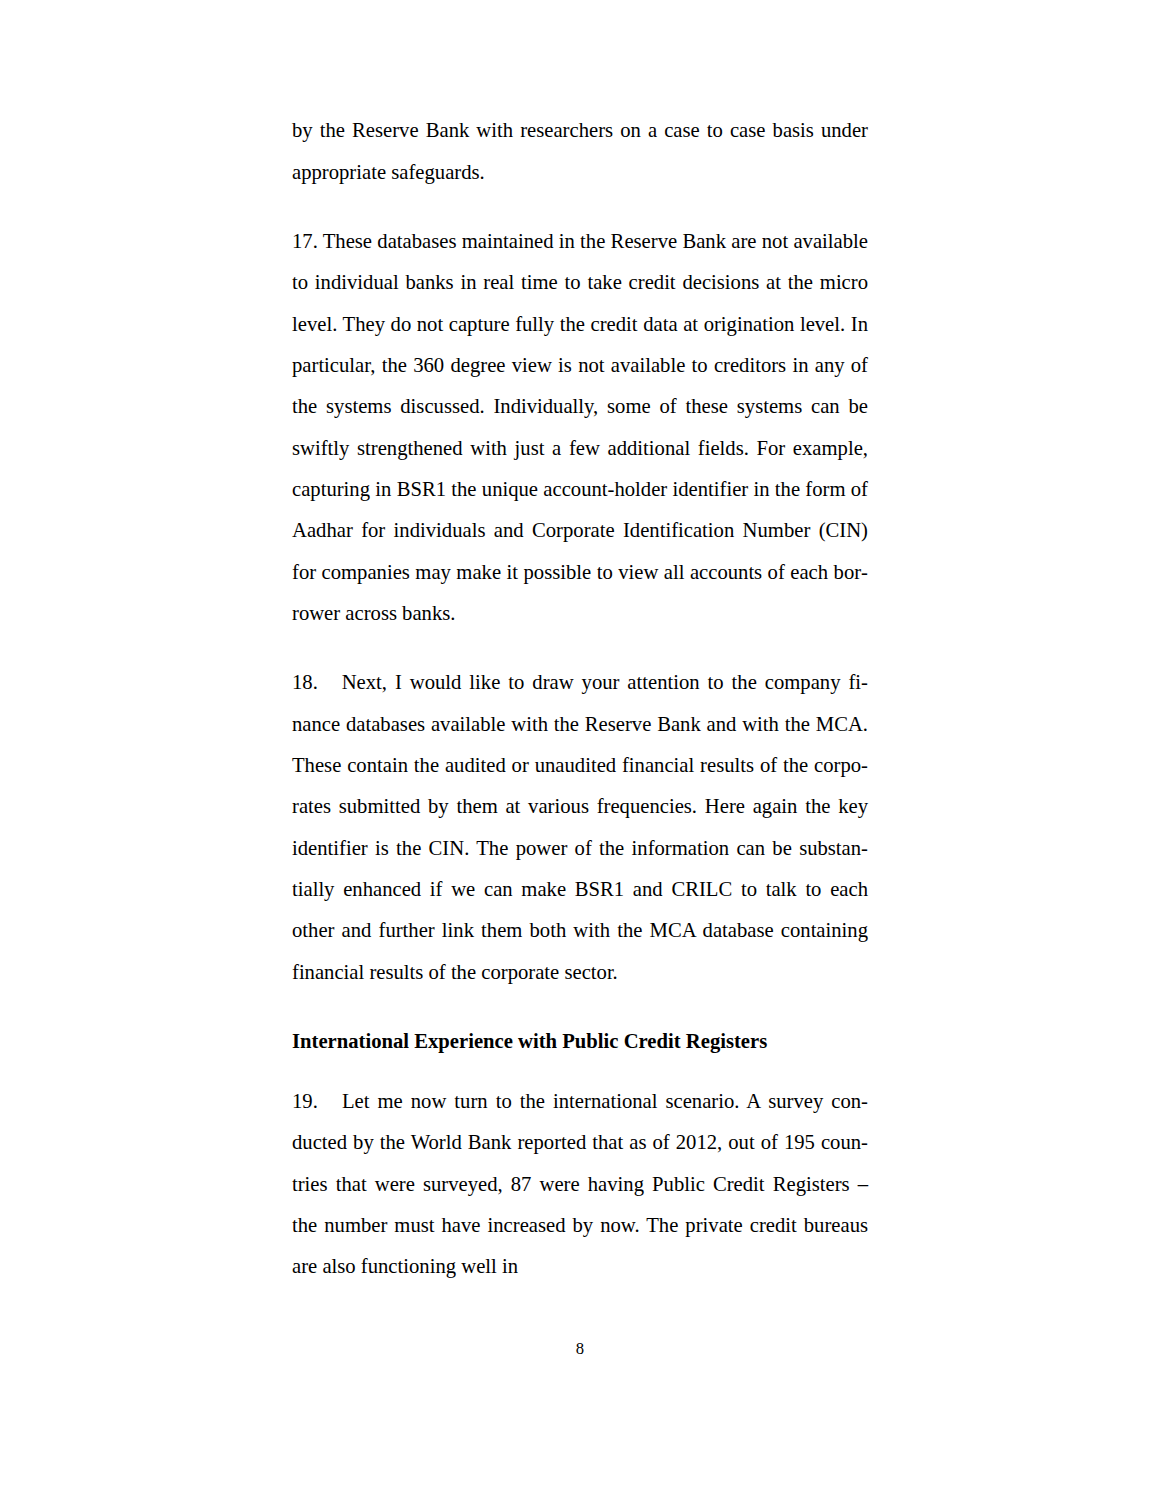by the Reserve Bank with researchers on a case to case basis under appropriate safeguards.
17. These databases maintained in the Reserve Bank are not available to individual banks in real time to take credit decisions at the micro level. They do not capture fully the credit data at origination level. In particular, the 360 degree view is not available to creditors in any of the systems discussed. Individually, some of these systems can be swiftly strengthened with just a few additional fields. For example, capturing in BSR1 the unique account-holder identifier in the form of Aadhar for individuals and Corporate Identification Number (CIN) for companies may make it possible to view all accounts of each borrower across banks.
18. Next, I would like to draw your attention to the company finance databases available with the Reserve Bank and with the MCA. These contain the audited or unaudited financial results of the corporates submitted by them at various frequencies. Here again the key identifier is the CIN. The power of the information can be substantially enhanced if we can make BSR1 and CRILC to talk to each other and further link them both with the MCA database containing financial results of the corporate sector.
International Experience with Public Credit Registers
19. Let me now turn to the international scenario. A survey conducted by the World Bank reported that as of 2012, out of 195 countries that were surveyed, 87 were having Public Credit Registers – the number must have increased by now. The private credit bureaus are also functioning well in
8